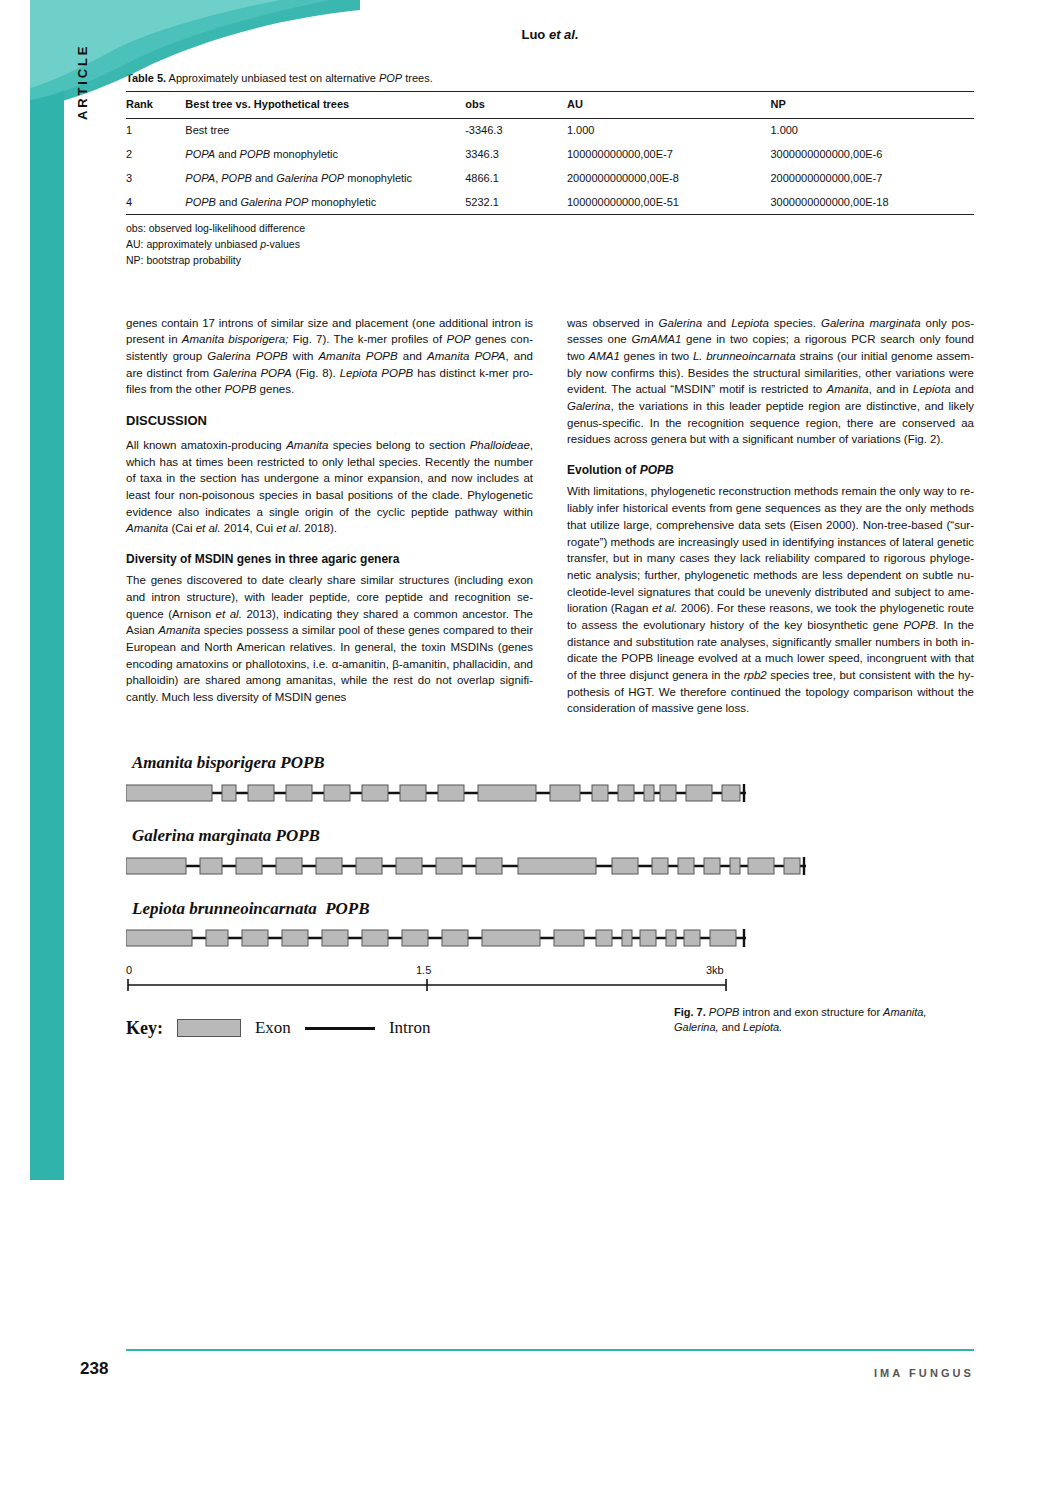ARTICLE
Luo et al.
Table 5. Approximately unbiased test on alternative POP trees.
| Rank | Best tree vs. Hypothetical trees | obs | AU | NP |
| --- | --- | --- | --- | --- |
| 1 | Best tree | -3346.3 | 1.000 | 1.000 |
| 2 | POPA and POPB monophyletic | 3346.3 | 100000000000,00E-7 | 3000000000000,00E-6 |
| 3 | POPA , POPB and Galerina POP monophyletic | 4866.1 | 2000000000000,00E-8 | 2000000000000,00E-7 |
| 4 | POPB and Galerina POP monophyletic | 5232.1 | 100000000000,00E-51 | 3000000000000,00E-18 |
obs: observed log-likelihood difference
AU: approximately unbiased p-values
NP: bootstrap probability
genes contain 17 introns of similar size and placement (one additional intron is present in Amanita bisporigera; Fig. 7). The k-mer profiles of POP genes consistently group Galerina POPB with Amanita POPB and Amanita POPA, and are distinct from Galerina POPA (Fig. 8). Lepiota POPB has distinct k-mer profiles from the other POPB genes.
DISCUSSION
All known amatoxin-producing Amanita species belong to section Phalloideae, which has at times been restricted to only lethal species. Recently the number of taxa in the section has undergone a minor expansion, and now includes at least four non-poisonous species in basal positions of the clade. Phylogenetic evidence also indicates a single origin of the cyclic peptide pathway within Amanita (Cai et al. 2014, Cui et al. 2018).
Diversity of MSDIN genes in three agaric genera
The genes discovered to date clearly share similar structures (including exon and intron structure), with leader peptide, core peptide and recognition sequence (Arnison et al. 2013), indicating they shared a common ancestor. The Asian Amanita species possess a similar pool of these genes compared to their European and North American relatives. In general, the toxin MSDINs (genes encoding amatoxins or phallotoxins, i.e. α-amanitin, β-amanitin, phallacidin, and phalloidin) are shared among amanitas, while the rest do not overlap significantly. Much less diversity of MSDIN genes
was observed in Galerina and Lepiota species. Galerina marginata only possesses one GmAMA1 gene in two copies; a rigorous PCR search only found two AMA1 genes in two L. brunneoincarnata strains (our initial genome assembly now confirms this). Besides the structural similarities, other variations were evident. The actual “MSDIN” motif is restricted to Amanita, and in Lepiota and Galerina, the variations in this leader peptide region are distinctive, and likely genus-specific. In the recognition sequence region, there are conserved aa residues across genera but with a significant number of variations (Fig. 2).
Evolution of POPB
With limitations, phylogenetic reconstruction methods remain the only way to reliably infer historical events from gene sequences as they are the only methods that utilize large, comprehensive data sets (Eisen 2000). Non-tree-based (“surrogate”) methods are increasingly used in identifying instances of lateral genetic transfer, but in many cases they lack reliability compared to rigorous phylogenetic analysis; further, phylogenetic methods are less dependent on subtle nucleotide-level signatures that could be unevenly distributed and subject to amelioration (Ragan et al. 2006). For these reasons, we took the phylogenetic route to assess the evolutionary history of the key biosynthetic gene POPB. In the distance and substitution rate analyses, significantly smaller numbers in both indicate the POPB lineage evolved at a much lower speed, incongruent with that of the three disjunct genera in the rpb2 species tree, but consistent with the hypothesis of HGT. We therefore continued the topology comparison without the consideration of massive gene loss.
Amanita bisporigera POPB
Galerina marginata POPB
Lepiota brunneoincarnata POPB
0 1.5 3kb
Key: Exon Intron
Fig. 7. POPB intron and exon structure for Amanita, Galerina, and Lepiota.
238
IMA FUNGUS